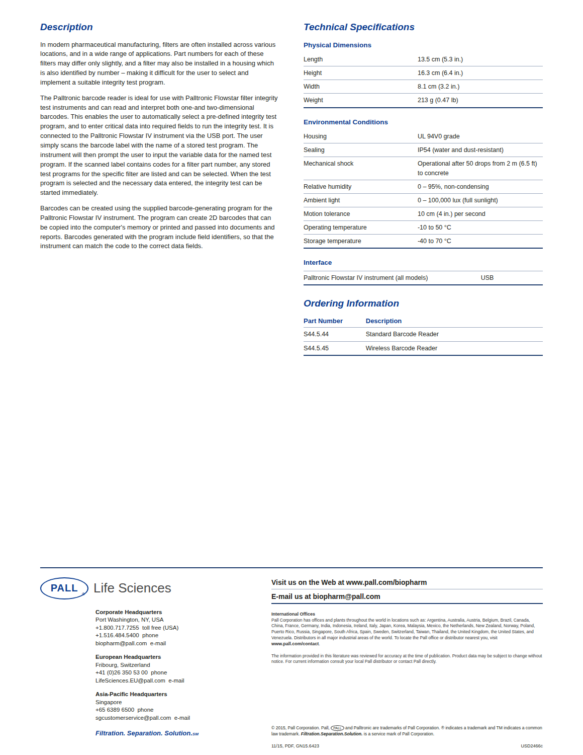Description
In modern pharmaceutical manufacturing, filters are often installed across various locations, and in a wide range of applications. Part numbers for each of these filters may differ only slightly, and a filter may also be installed in a housing which is also identified by number – making it difficult for the user to select and implement a suitable integrity test program.
The Palltronic barcode reader is ideal for use with Palltronic Flowstar filter integrity test instruments and can read and interpret both one-and two-dimensional barcodes. This enables the user to automatically select a pre-defined integrity test program, and to enter critical data into required fields to run the integrity test. It is connected to the Palltronic Flowstar IV instrument via the USB port. The user simply scans the barcode label with the name of a stored test program. The instrument will then prompt the user to input the variable data for the named test program. If the scanned label contains codes for a filter part number, any stored test programs for the specific filter are listed and can be selected. When the test program is selected and the necessary data entered, the integrity test can be started immediately.
Barcodes can be created using the supplied barcode-generating program for the Palltronic Flowstar IV instrument. The program can create 2D barcodes that can be copied into the computer's memory or printed and passed into documents and reports. Barcodes generated with the program include field identifiers, so that the instrument can match the code to the correct data fields.
Technical Specifications
Physical Dimensions
| Length | 13.5 cm (5.3 in.) |
| Height | 16.3 cm (6.4 in.) |
| Width | 8.1 cm (3.2 in.) |
| Weight | 213 g (0.47 lb) |
Environmental Conditions
| Housing | UL 94V0 grade |
| Sealing | IP54 (water and dust-resistant) |
| Mechanical shock | Operational after 50 drops from 2 m (6.5 ft) to concrete |
| Relative humidity | 0 – 95%, non-condensing |
| Ambient light | 0 – 100,000 lux (full sunlight) |
| Motion tolerance | 10 cm (4 in.) per second |
| Operating temperature | -10 to 50 °C |
| Storage temperature | -40 to 70 °C |
Interface
| Palltronic Flowstar IV instrument (all models) | USB |
Ordering Information
| Part Number | Description |
| --- | --- |
| S44.5.44 | Standard Barcode Reader |
| S44.5.45 | Wireless Barcode Reader |
PALL®
Life Sciences
Corporate Headquarters Port Washington, NY, USA
+1.800.717.7255 toll free (USA)
+1.516.484.5400 phone
biopharm@pall.com e-mail
European Headquarters Fribourg, Switzerland
+41 (0)26 350 53 00 phone
LifeSciences.EU@pall.com e-mail
Asia-Pacific Headquarters Singapore
+65 6389 6500 phone
sgcustomerservice@pall.com e-mail
Filtration. Separation. Solution.SM
Visit us on the Web at www.pall.com/biopharm
E-mail us at biopharm@pall.com
International Offices
Pall Corporation has offices and plants throughout the world in locations such as: Argentina, Australia, Austria, Belgium, Brazil, Canada, China, France, Germany, India, Indonesia, Ireland, Italy, Japan, Korea, Malaysia, Mexico, the Netherlands, New Zealand, Norway, Poland, Puerto Rico, Russia, Singapore, South Africa, Spain, Sweden, Switzerland, Taiwan, Thailand, the United Kingdom, the United States, and Venezuela. Distributors in all major industrial areas of the world. To locate the Pall office or distributor nearest you, visit www.pall.com/contact.
The information provided in this literature was reviewed for accuracy at the time of publication. Product data may be subject to change without notice. For current information consult your local Pall distributor or contact Pall directly.
© 2015, Pall Corporation. Pall, PALL and Palltronic are trademarks of Pall Corporation. ® indicates a trademark and TM indicates a common law trademark. Filtration.Separation.Solution. is a service mark of Pall Corporation.
11/15, PDF, GN15.6423 USD2466c